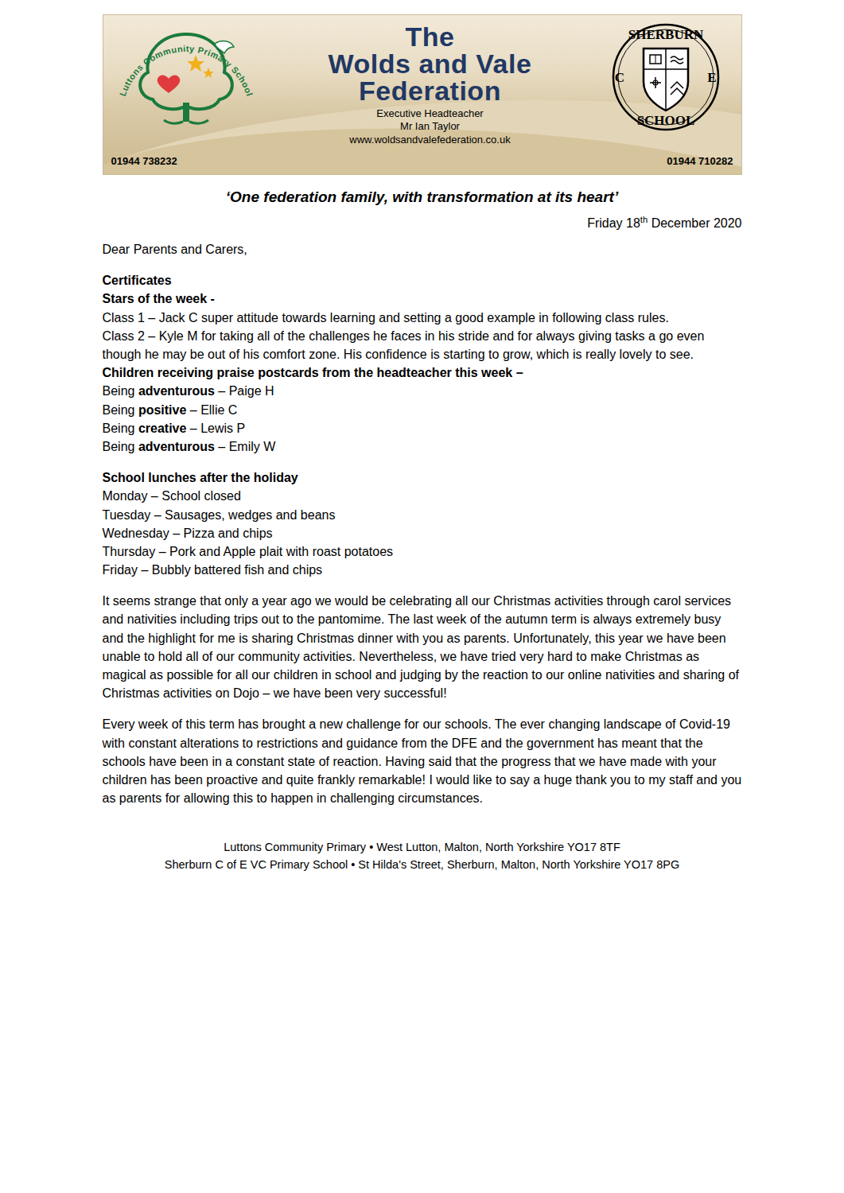Luttons Community Primary School
The
Wolds and Vale
Federation
Executive Headteacher
Mr Ian Taylor
www.woldsandvalefederation.co.uk
SHERBURN C E SCHOOL
01944 738232
01944 710282
‘One federation family, with transformation at its heart’
Friday 18th December 2020
Dear Parents and Carers,
Certificates
Stars of the week -
Class 1 – Jack C super attitude towards learning and setting a good example in following class rules.
Class 2 – Kyle M for taking all of the challenges he faces in his stride and for always giving tasks a go even though he may be out of his comfort zone. His confidence is starting to grow, which is really lovely to see.
Children receiving praise postcards from the headteacher this week –
Being adventurous – Paige H
Being positive – Ellie C
Being creative – Lewis P
Being adventurous – Emily W
School lunches after the holiday
Monday – School closed
Tuesday – Sausages, wedges and beans
Wednesday – Pizza and chips
Thursday – Pork and Apple plait with roast potatoes
Friday – Bubbly battered fish and chips
It seems strange that only a year ago we would be celebrating all our Christmas activities through carol services and nativities including trips out to the pantomime. The last week of the autumn term is always extremely busy and the highlight for me is sharing Christmas dinner with you as parents. Unfortunately, this year we have been unable to hold all of our community activities. Nevertheless, we have tried very hard to make Christmas as magical as possible for all our children in school and judging by the reaction to our online nativities and sharing of Christmas activities on Dojo – we have been very successful!
Every week of this term has brought a new challenge for our schools. The ever changing landscape of Covid-19 with constant alterations to restrictions and guidance from the DFE and the government has meant that the schools have been in a constant state of reaction. Having said that the progress that we have made with your children has been proactive and quite frankly remarkable! I would like to say a huge thank you to my staff and you as parents for allowing this to happen in challenging circumstances.
Luttons Community Primary • West Lutton, Malton, North Yorkshire YO17 8TF
Sherburn C of E VC Primary School • St Hilda's Street, Sherburn, Malton, North Yorkshire YO17 8PG